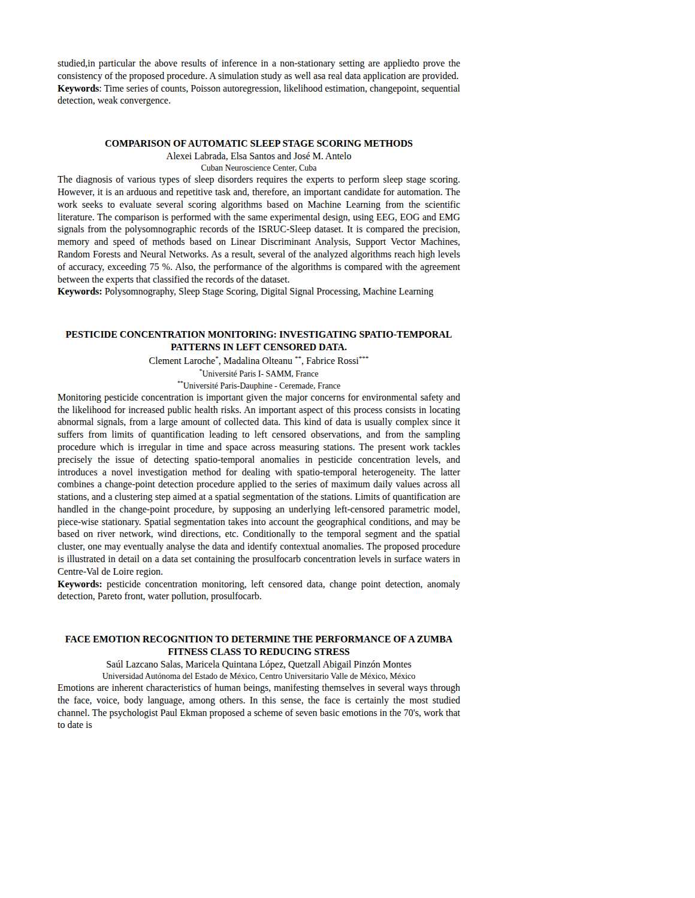studied,in particular the above results of inference in a non-stationary setting are appliedto prove the consistency of the proposed procedure. A simulation study as well asa real data application are provided.
Keywords: Time series of counts, Poisson autoregression, likelihood estimation, changepoint, sequential detection, weak convergence.
Comparison of Automatic Sleep Stage Scoring Methods
Alexei Labrada, Elsa Santos and José M. Antelo
Cuban Neuroscience Center, Cuba
The diagnosis of various types of sleep disorders requires the experts to perform sleep stage scoring. However, it is an arduous and repetitive task and, therefore, an important candidate for automation. The work seeks to evaluate several scoring algorithms based on Machine Learning from the scientific literature. The comparison is performed with the same experimental design, using EEG, EOG and EMG signals from the polysomnographic records of the ISRUC-Sleep dataset. It is compared the precision, memory and speed of methods based on Linear Discriminant Analysis, Support Vector Machines, Random Forests and Neural Networks. As a result, several of the analyzed algorithms reach high levels of accuracy, exceeding 75 %. Also, the performance of the algorithms is compared with the agreement between the experts that classified the records of the dataset.
Keywords: Polysomnography, Sleep Stage Scoring, Digital Signal Processing, Machine Learning
Pesticide concentration monitoring: investigating spatio-temporal patterns in left censored data.
Clement Laroche*, Madalina Olteanu **, Fabrice Rossi***
*Université Paris I- SAMM, France
**Université Paris-Dauphine - Ceremade, France
Monitoring pesticide concentration is important given the major concerns for environmental safety and the likelihood for increased public health risks. An important aspect of this process consists in locating abnormal signals, from a large amount of collected data. This kind of data is usually complex since it suffers from limits of quantification leading to left censored observations, and from the sampling procedure which is irregular in time and space across measuring stations. The present work tackles precisely the issue of detecting spatio-temporal anomalies in pesticide concentration levels, and introduces a novel investigation method for dealing with spatio-temporal heterogeneity. The latter combines a change-point detection procedure applied to the series of maximum daily values across all stations, and a clustering step aimed at a spatial segmentation of the stations. Limits of quantification are handled in the change-point procedure, by supposing an underlying left-censored parametric model, piece-wise stationary. Spatial segmentation takes into account the geographical conditions, and may be based on river network, wind directions, etc. Conditionally to the temporal segment and the spatial cluster, one may eventually analyse the data and identify contextual anomalies. The proposed procedure is illustrated in detail on a data set containing the prosulfocarb concentration levels in surface waters in Centre-Val de Loire region.
Keywords: pesticide concentration monitoring, left censored data, change point detection, anomaly detection, Pareto front, water pollution, prosulfocarb.
Face Emotion Recognition to determine the performance of a Zumba Fitness class to reducing stress
Saúl Lazcano Salas, Maricela Quintana López, Quetzall Abigail Pinzón Montes
Universidad Autónoma del Estado de México, Centro Universitario Valle de México, México
Emotions are inherent characteristics of human beings, manifesting themselves in several ways through the face, voice, body language, among others. In this sense, the face is certainly the most studied channel. The psychologist Paul Ekman proposed a scheme of seven basic emotions in the 70's, work that to date is